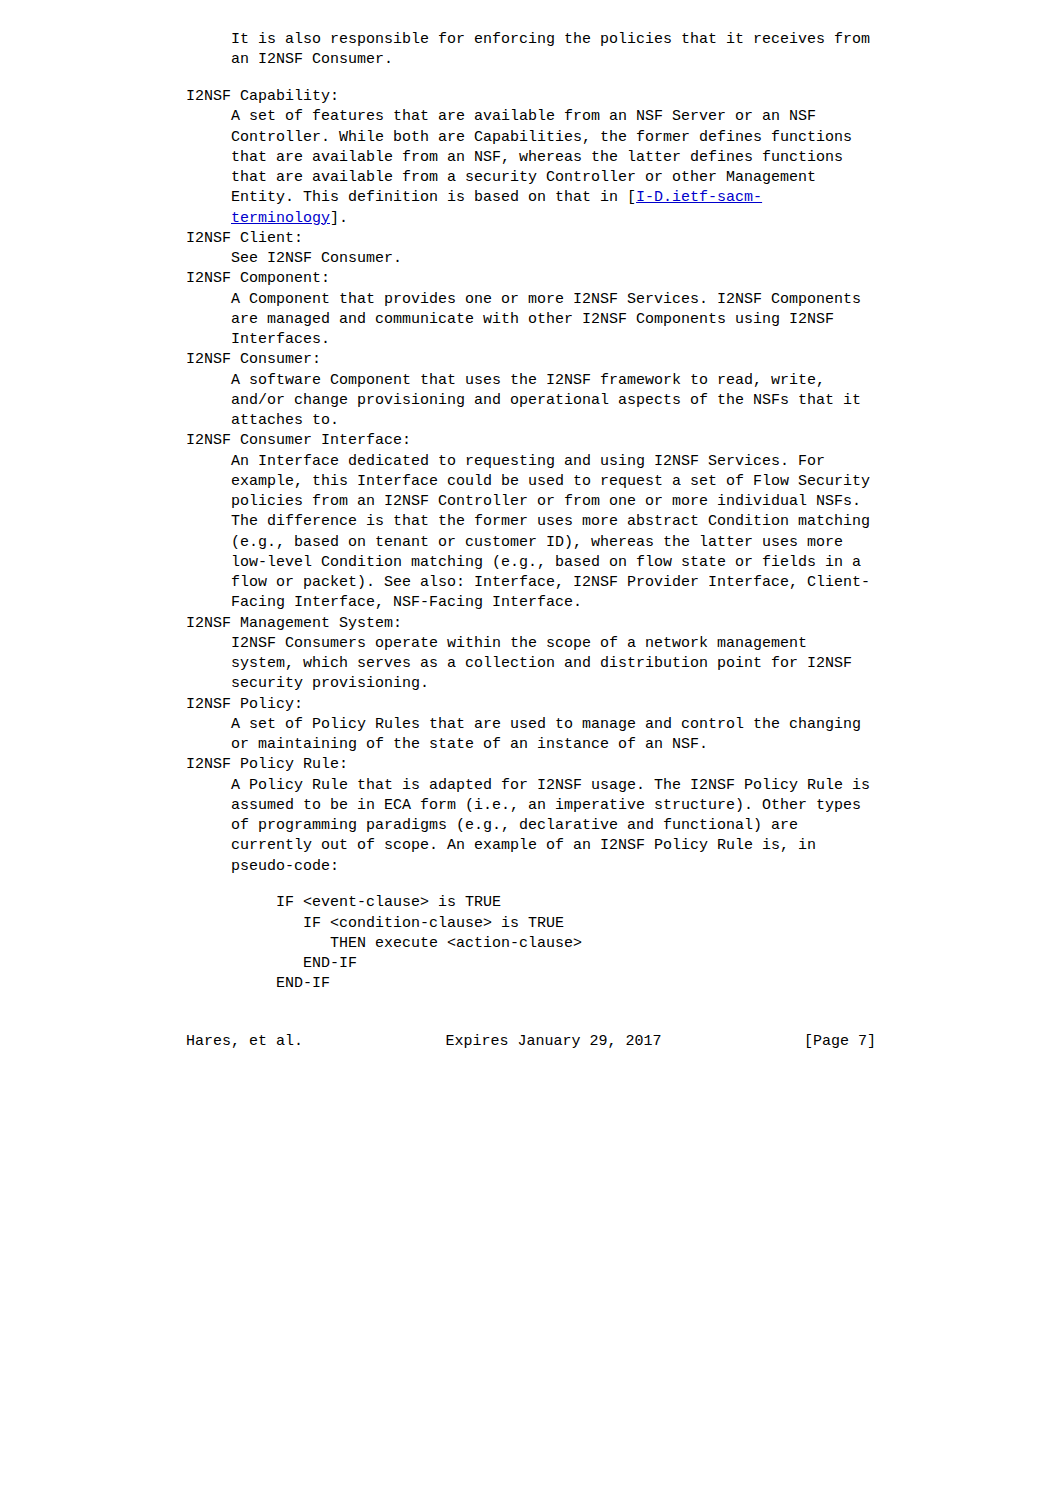It is also responsible for enforcing the policies that it receives from an I2NSF Consumer.
I2NSF Capability:
A set of features that are available from an NSF Server or an NSF Controller. While both are Capabilities, the former defines functions that are available from an NSF, whereas the latter defines functions that are available from a security Controller or other Management Entity. This definition is based on that in [I-D.ietf-sacm-terminology].
I2NSF Client:
See I2NSF Consumer.
I2NSF Component:
A Component that provides one or more I2NSF Services. I2NSF Components are managed and communicate with other I2NSF Components using I2NSF Interfaces.
I2NSF Consumer:
A software Component that uses the I2NSF framework to read, write, and/or change provisioning and operational aspects of the NSFs that it attaches to.
I2NSF Consumer Interface:
An Interface dedicated to requesting and using I2NSF Services. For example, this Interface could be used to request a set of Flow Security policies from an I2NSF Controller or from one or more individual NSFs. The difference is that the former uses more abstract Condition matching (e.g., based on tenant or customer ID), whereas the latter uses more low-level Condition matching (e.g., based on flow state or fields in a flow or packet). See also: Interface, I2NSF Provider Interface, Client-Facing Interface, NSF-Facing Interface.
I2NSF Management System:
I2NSF Consumers operate within the scope of a network management system, which serves as a collection and distribution point for I2NSF security provisioning.
I2NSF Policy:
A set of Policy Rules that are used to manage and control the changing or maintaining of the state of an instance of an NSF.
I2NSF Policy Rule:
A Policy Rule that is adapted for I2NSF usage. The I2NSF Policy Rule is assumed to be in ECA form (i.e., an imperative structure). Other types of programming paradigms (e.g., declarative and functional) are currently out of scope. An example of an I2NSF Policy Rule is, in pseudo-code:
IF <event-clause> is TRUE
   IF <condition-clause> is TRUE
      THEN execute <action-clause>
   END-IF
END-IF
Hares, et al. Expires January 29, 2017 [Page 7]